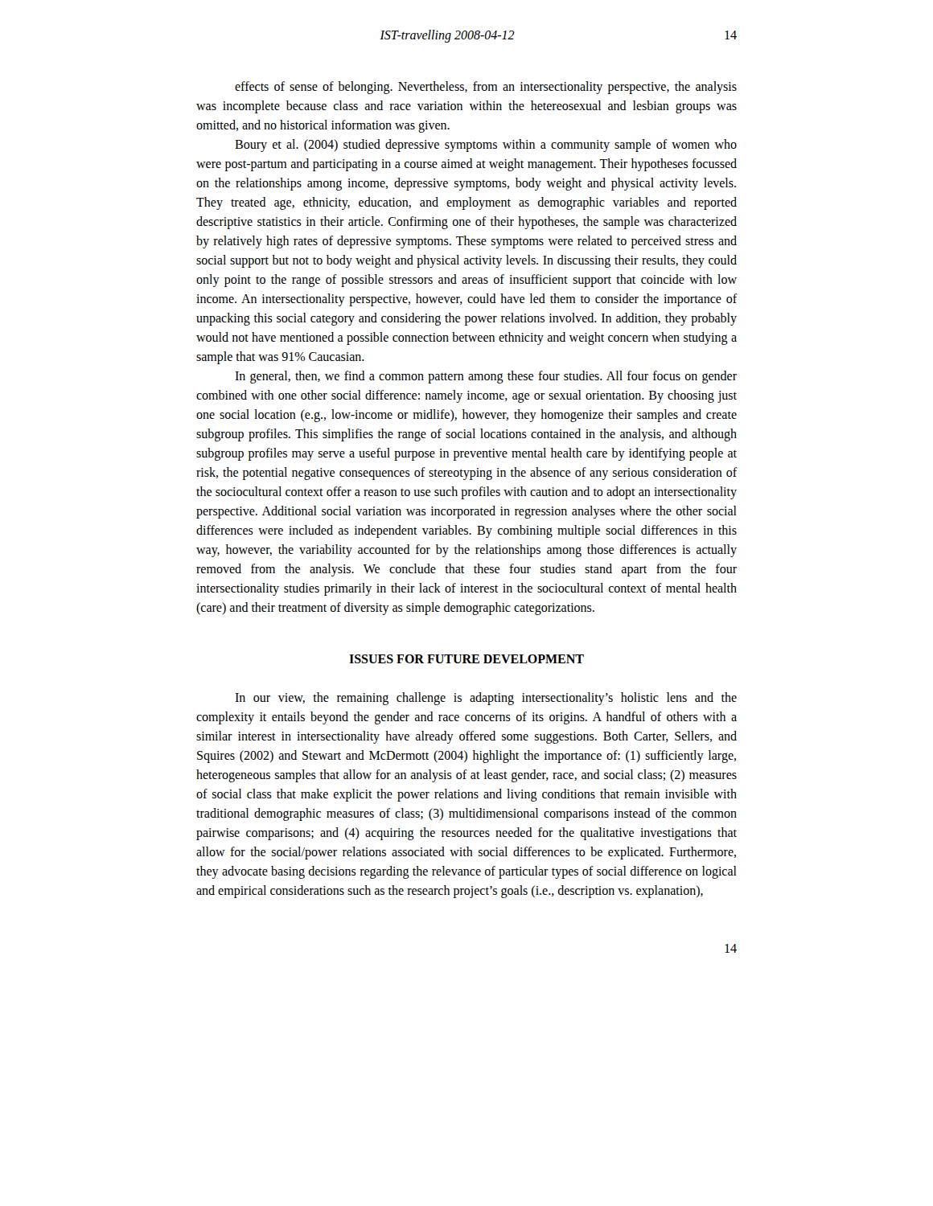IST-travelling 2008-04-12 14
effects of sense of belonging. Nevertheless, from an intersectionality perspective, the analysis was incomplete because class and race variation within the hetereosexual and lesbian groups was omitted, and no historical information was given.
Boury et al. (2004) studied depressive symptoms within a community sample of women who were post-partum and participating in a course aimed at weight management. Their hypotheses focussed on the relationships among income, depressive symptoms, body weight and physical activity levels. They treated age, ethnicity, education, and employment as demographic variables and reported descriptive statistics in their article. Confirming one of their hypotheses, the sample was characterized by relatively high rates of depressive symptoms. These symptoms were related to perceived stress and social support but not to body weight and physical activity levels. In discussing their results, they could only point to the range of possible stressors and areas of insufficient support that coincide with low income. An intersectionality perspective, however, could have led them to consider the importance of unpacking this social category and considering the power relations involved. In addition, they probably would not have mentioned a possible connection between ethnicity and weight concern when studying a sample that was 91% Caucasian.
In general, then, we find a common pattern among these four studies. All four focus on gender combined with one other social difference: namely income, age or sexual orientation. By choosing just one social location (e.g., low-income or midlife), however, they homogenize their samples and create subgroup profiles. This simplifies the range of social locations contained in the analysis, and although subgroup profiles may serve a useful purpose in preventive mental health care by identifying people at risk, the potential negative consequences of stereotyping in the absence of any serious consideration of the sociocultural context offer a reason to use such profiles with caution and to adopt an intersectionality perspective. Additional social variation was incorporated in regression analyses where the other social differences were included as independent variables. By combining multiple social differences in this way, however, the variability accounted for by the relationships among those differences is actually removed from the analysis. We conclude that these four studies stand apart from the four intersectionality studies primarily in their lack of interest in the sociocultural context of mental health (care) and their treatment of diversity as simple demographic categorizations.
Issues for Future Development
In our view, the remaining challenge is adapting intersectionality’s holistic lens and the complexity it entails beyond the gender and race concerns of its origins. A handful of others with a similar interest in intersectionality have already offered some suggestions. Both Carter, Sellers, and Squires (2002) and Stewart and McDermott (2004) highlight the importance of: (1) sufficiently large, heterogeneous samples that allow for an analysis of at least gender, race, and social class; (2) measures of social class that make explicit the power relations and living conditions that remain invisible with traditional demographic measures of class; (3) multidimensional comparisons instead of the common pairwise comparisons; and (4) acquiring the resources needed for the qualitative investigations that allow for the social/power relations associated with social differences to be explicated. Furthermore, they advocate basing decisions regarding the relevance of particular types of social difference on logical and empirical considerations such as the research project’s goals (i.e., description vs. explanation),
14